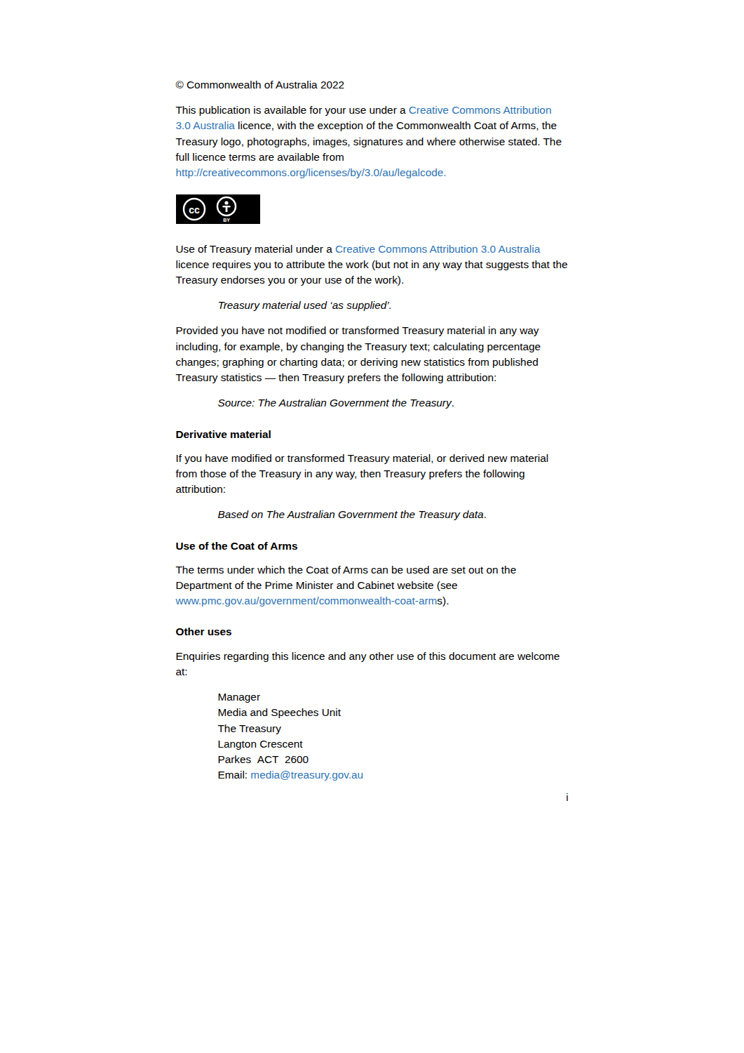© Commonwealth of Australia 2022
This publication is available for your use under a Creative Commons Attribution 3.0 Australia licence, with the exception of the Commonwealth Coat of Arms, the Treasury logo, photographs, images, signatures and where otherwise stated. The full licence terms are available from http://creativecommons.org/licenses/by/3.0/au/legalcode.
cc BY
Use of Treasury material under a Creative Commons Attribution 3.0 Australia licence requires you to attribute the work (but not in any way that suggests that the Treasury endorses you or your use of the work).
Treasury material used ‘as supplied’.
Provided you have not modified or transformed Treasury material in any way including, for example, by changing the Treasury text; calculating percentage changes; graphing or charting data; or deriving new statistics from published Treasury statistics — then Treasury prefers the following attribution:
Source: The Australian Government the Treasury.
Derivative material
If you have modified or transformed Treasury material, or derived new material from those of the Treasury in any way, then Treasury prefers the following attribution:
Based on The Australian Government the Treasury data.
Use of the Coat of Arms
The terms under which the Coat of Arms can be used are set out on the Department of the Prime Minister and Cabinet website (see www.pmc.gov.au/government/commonwealth-coat-arms).
Other uses
Enquiries regarding this licence and any other use of this document are welcome at:
Manager
Media and Speeches Unit
The Treasury
Langton Crescent
Parkes ACT 2600
Email: media@treasury.gov.au
i